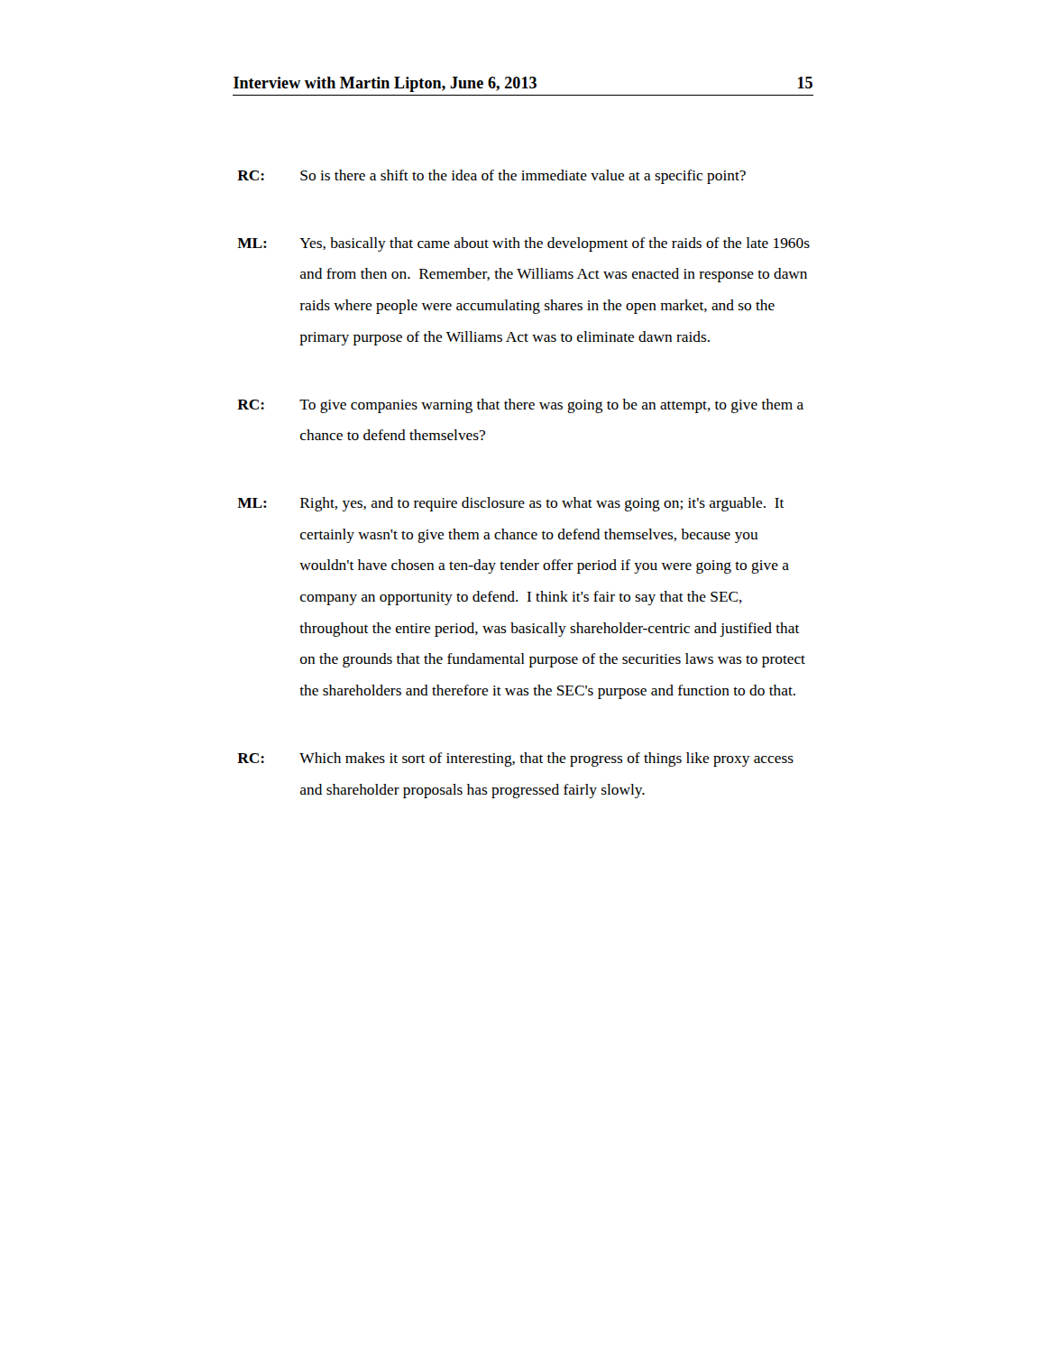Interview with Martin Lipton, June 6, 2013 15
RC:
So is there a shift to the idea of the immediate value at a specific point?
ML:
Yes, basically that came about with the development of the raids of the late 1960s and from then on. Remember, the Williams Act was enacted in response to dawn raids where people were accumulating shares in the open market, and so the primary purpose of the Williams Act was to eliminate dawn raids.
RC:
To give companies warning that there was going to be an attempt, to give them a chance to defend themselves?
ML:
Right, yes, and to require disclosure as to what was going on; it's arguable. It certainly wasn't to give them a chance to defend themselves, because you wouldn't have chosen a ten-day tender offer period if you were going to give a company an opportunity to defend. I think it's fair to say that the SEC, throughout the entire period, was basically shareholder-centric and justified that on the grounds that the fundamental purpose of the securities laws was to protect the shareholders and therefore it was the SEC's purpose and function to do that.
RC:
Which makes it sort of interesting, that the progress of things like proxy access and shareholder proposals has progressed fairly slowly.